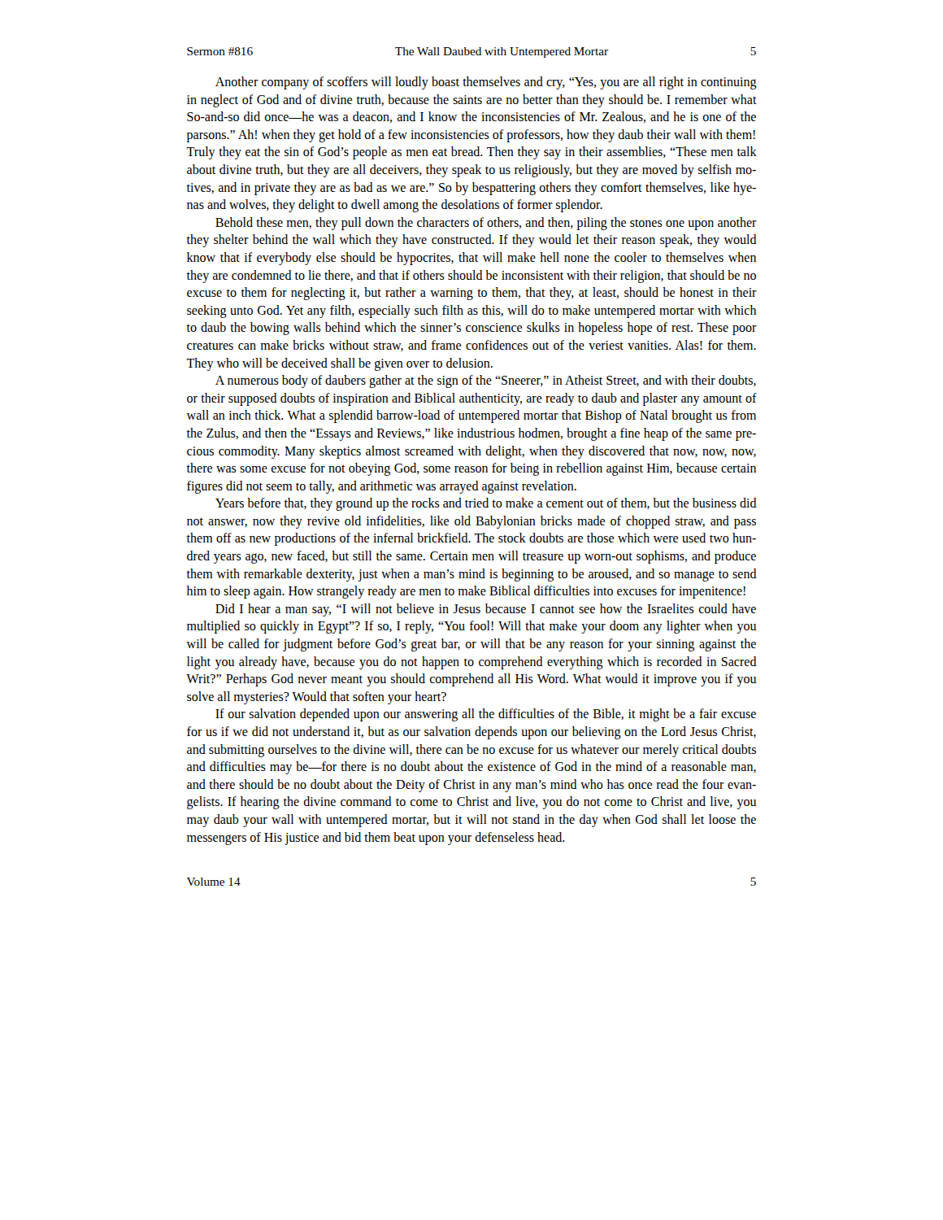Sermon #816 The Wall Daubed with Untempered Mortar 5
Another company of scoffers will loudly boast themselves and cry, “Yes, you are all right in continuing in neglect of God and of divine truth, because the saints are no better than they should be. I remember what So-and-so did once—he was a deacon, and I know the inconsistencies of Mr. Zealous, and he is one of the parsons.” Ah! when they get hold of a few inconsistencies of professors, how they daub their wall with them! Truly they eat the sin of God’s people as men eat bread. Then they say in their assemblies, “These men talk about divine truth, but they are all deceivers, they speak to us religiously, but they are moved by selfish motives, and in private they are as bad as we are.” So by bespattering others they comfort themselves, like hyenas and wolves, they delight to dwell among the desolations of former splendor.
Behold these men, they pull down the characters of others, and then, piling the stones one upon another they shelter behind the wall which they have constructed. If they would let their reason speak, they would know that if everybody else should be hypocrites, that will make hell none the cooler to themselves when they are condemned to lie there, and that if others should be inconsistent with their religion, that should be no excuse to them for neglecting it, but rather a warning to them, that they, at least, should be honest in their seeking unto God. Yet any filth, especially such filth as this, will do to make untempered mortar with which to daub the bowing walls behind which the sinner’s conscience skulks in hopeless hope of rest. These poor creatures can make bricks without straw, and frame confidences out of the veriest vanities. Alas! for them. They who will be deceived shall be given over to delusion.
A numerous body of daubers gather at the sign of the “Sneerer,” in Atheist Street, and with their doubts, or their supposed doubts of inspiration and Biblical authenticity, are ready to daub and plaster any amount of wall an inch thick. What a splendid barrow-load of untempered mortar that Bishop of Natal brought us from the Zulus, and then the “Essays and Reviews,” like industrious hodmen, brought a fine heap of the same precious commodity. Many skeptics almost screamed with delight, when they discovered that now, now, now, there was some excuse for not obeying God, some reason for being in rebellion against Him, because certain figures did not seem to tally, and arithmetic was arrayed against revelation.
Years before that, they ground up the rocks and tried to make a cement out of them, but the business did not answer, now they revive old infidelities, like old Babylonian bricks made of chopped straw, and pass them off as new productions of the infernal brickfield. The stock doubts are those which were used two hundred years ago, new faced, but still the same. Certain men will treasure up worn-out sophisms, and produce them with remarkable dexterity, just when a man’s mind is beginning to be aroused, and so manage to send him to sleep again. How strangely ready are men to make Biblical difficulties into excuses for impenitence!
Did I hear a man say, “I will not believe in Jesus because I cannot see how the Israelites could have multiplied so quickly in Egypt”? If so, I reply, “You fool! Will that make your doom any lighter when you will be called for judgment before God’s great bar, or will that be any reason for your sinning against the light you already have, because you do not happen to comprehend everything which is recorded in Sacred Writ?” Perhaps God never meant you should comprehend all His Word. What would it improve you if you solve all mysteries? Would that soften your heart?
If our salvation depended upon our answering all the difficulties of the Bible, it might be a fair excuse for us if we did not understand it, but as our salvation depends upon our believing on the Lord Jesus Christ, and submitting ourselves to the divine will, there can be no excuse for us whatever our merely critical doubts and difficulties may be—for there is no doubt about the existence of God in the mind of a reasonable man, and there should be no doubt about the Deity of Christ in any man’s mind who has once read the four evangelists. If hearing the divine command to come to Christ and live, you do not come to Christ and live, you may daub your wall with untempered mortar, but it will not stand in the day when God shall let loose the messengers of His justice and bid them beat upon your defenseless head.
Volume 14 5